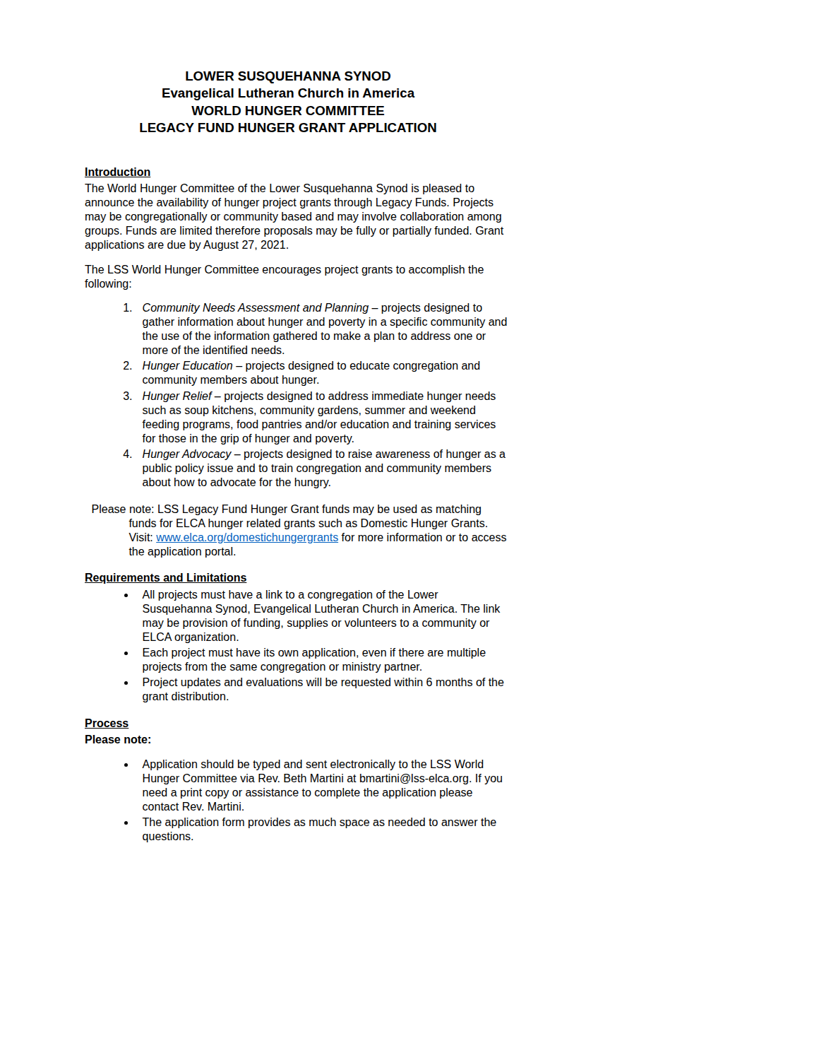LOWER SUSQUEHANNA SYNOD
Evangelical Lutheran Church in America
WORLD HUNGER COMMITTEE
LEGACY FUND HUNGER GRANT APPLICATION
Introduction
The World Hunger Committee of the Lower Susquehanna Synod is pleased to announce the availability of hunger project grants through Legacy Funds. Projects may be congregationally or community based and may involve collaboration among groups. Funds are limited therefore proposals may be fully or partially funded. Grant applications are due by August 27, 2021.
The LSS World Hunger Committee encourages project grants to accomplish the following:
Community Needs Assessment and Planning – projects designed to gather information about hunger and poverty in a specific community and the use of the information gathered to make a plan to address one or more of the identified needs.
Hunger Education – projects designed to educate congregation and community members about hunger.
Hunger Relief – projects designed to address immediate hunger needs such as soup kitchens, community gardens, summer and weekend feeding programs, food pantries and/or education and training services for those in the grip of hunger and poverty.
Hunger Advocacy – projects designed to raise awareness of hunger as a public policy issue and to train congregation and community members about how to advocate for the hungry.
Please note: LSS Legacy Fund Hunger Grant funds may be used as matching funds for ELCA hunger related grants such as Domestic Hunger Grants. Visit: www.elca.org/domestichungergrants for more information or to access the application portal.
Requirements and Limitations
All projects must have a link to a congregation of the Lower Susquehanna Synod, Evangelical Lutheran Church in America. The link may be provision of funding, supplies or volunteers to a community or ELCA organization.
Each project must have its own application, even if there are multiple projects from the same congregation or ministry partner.
Project updates and evaluations will be requested within 6 months of the grant distribution.
Process
Please note:
Application should be typed and sent electronically to the LSS World Hunger Committee via Rev. Beth Martini at bmartini@lss-elca.org. If you need a print copy or assistance to complete the application please contact Rev. Martini.
The application form provides as much space as needed to answer the questions.